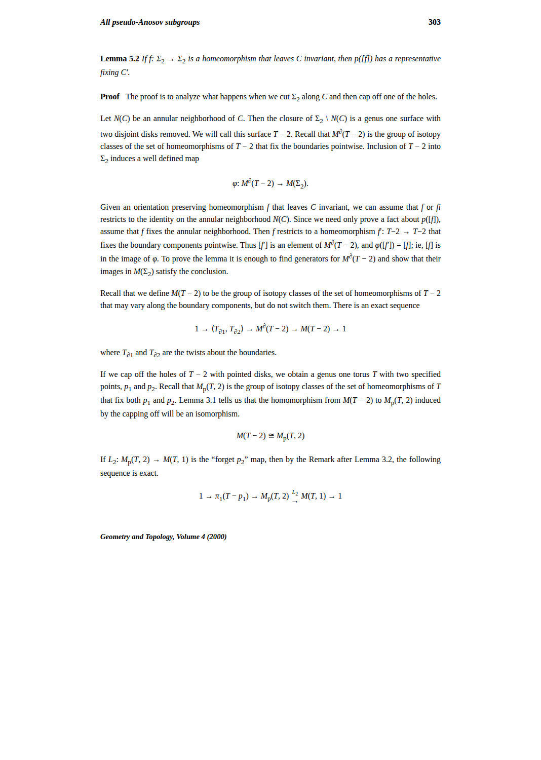All pseudo-Anosov subgroups 303
Lemma 5.2 If f: Σ2 → Σ2 is a homeomorphism that leaves C invariant, then p([f]) has a representative fixing C′.
Proof The proof is to analyze what happens when we cut Σ2 along C and then cap off one of the holes.
Let N(C) be an annular neighborhood of C. Then the closure of Σ2 \ N(C) is a genus one surface with two disjoint disks removed. We will call this surface T − 2. Recall that M∂(T − 2) is the group of isotopy classes of the set of homeomorphisms of T − 2 that fix the boundaries pointwise. Inclusion of T − 2 into Σ2 induces a well defined map
φ: M∂(T − 2) → M(Σ2).
Given an orientation preserving homeomorphism f that leaves C invariant, we can assume that f or fi restricts to the identity on the annular neighborhood N(C). Since we need only prove a fact about p([f]), assume that f fixes the annular neighborhood. Then f restricts to a homeomorphism f′: T−2 → T−2 that fixes the boundary components pointwise. Thus [f′] is an element of M∂(T − 2), and φ([f′]) = [f]; ie, [f] is in the image of φ. To prove the lemma it is enough to find generators for M∂(T − 2) and show that their images in M(Σ2) satisfy the conclusion.
Recall that we define M(T − 2) to be the group of isotopy classes of the set of homeomorphisms of T − 2 that may vary along the boundary components, but do not switch them. There is an exact sequence
1 → ⟨T∂1, T∂2⟩ → M∂(T − 2) → M(T − 2) → 1
where T∂1 and T∂2 are the twists about the boundaries.
If we cap off the holes of T − 2 with pointed disks, we obtain a genus one torus T with two specified points, p1 and p2. Recall that Mp(T, 2) is the group of isotopy classes of the set of homeomorphisms of T that fix both p1 and p2. Lemma 3.1 tells us that the homomorphism from M(T − 2) to Mp(T, 2) induced by the capping off will be an isomorphism.
M(T − 2) ≅ Mp(T, 2)
If L2: Mp(T, 2) → M(T, 1) is the “forget p2” map, then by the Remark after Lemma 3.2, the following sequence is exact.
1 → π1(T − p1) → Mp(T, 2) L2→ M(T, 1) → 1
Geometry and Topology, Volume 4 (2000)